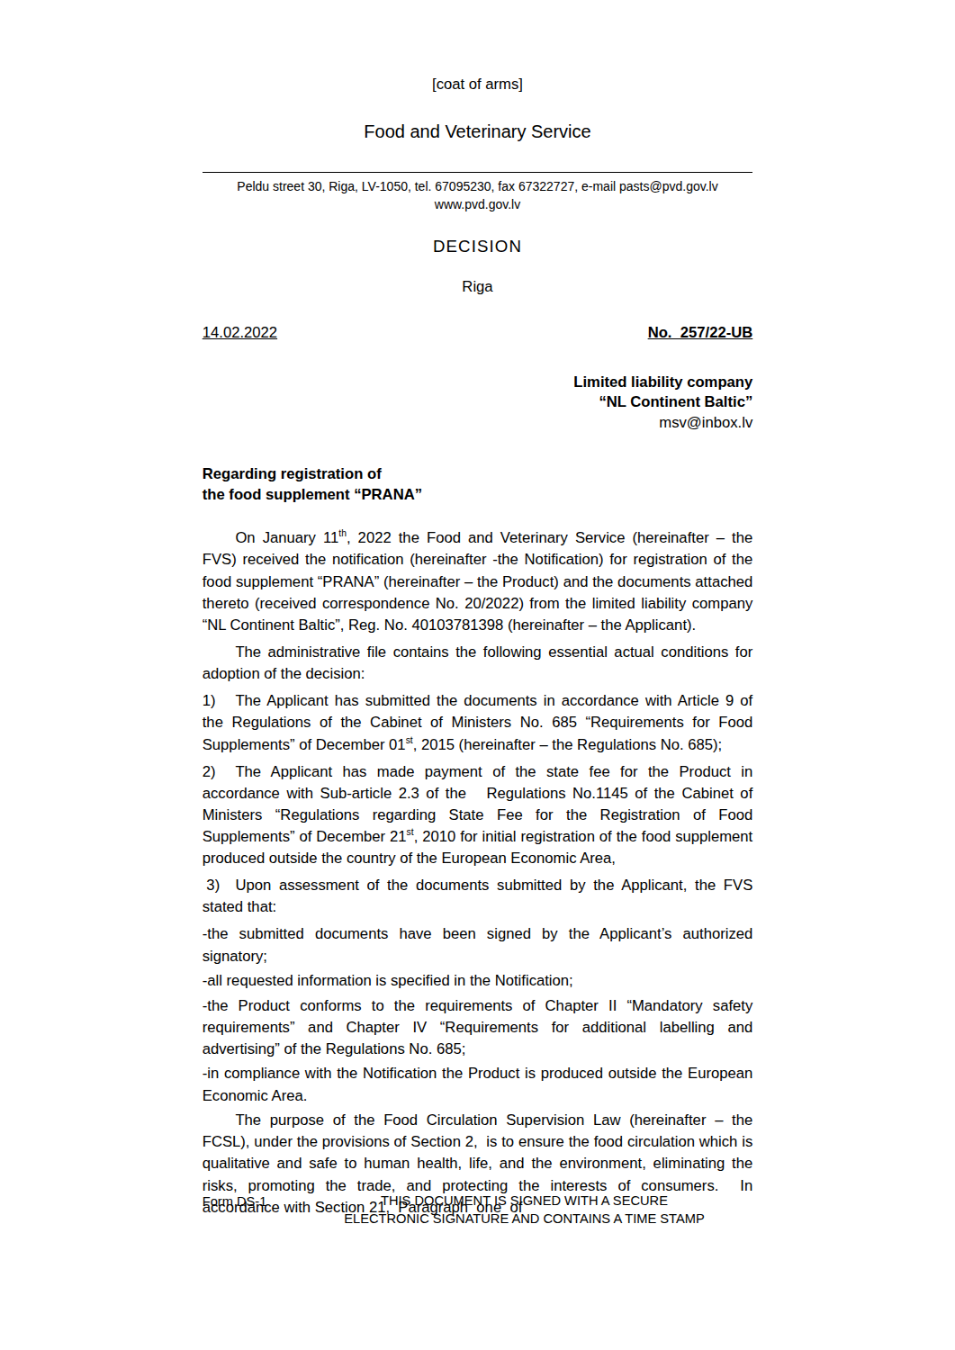[coat of arms]
Food and Veterinary Service
Peldu street 30, Riga, LV-1050, tel. 67095230, fax 67322727, e-mail pasts@pvd.gov.lv www.pvd.gov.lv
DECISION
Riga
14.02.2022 No. 257/22-UB
Limited liability company
“NL Continent Baltic”
msv@inbox.lv
Regarding registration of
the food supplement “PRANA”
On January 11th, 2022 the Food and Veterinary Service (hereinafter – the FVS) received the notification (hereinafter -the Notification) for registration of the food supplement “PRANA” (hereinafter – the Product) and the documents attached thereto (received correspondence No. 20/2022) from the limited liability company “NL Continent Baltic”, Reg. No. 40103781398 (hereinafter – the Applicant).
The administrative file contains the following essential actual conditions for adoption of the decision:
1) The Applicant has submitted the documents in accordance with Article 9 of the Regulations of the Cabinet of Ministers No. 685 “Requirements for Food Supplements” of December 01st, 2015 (hereinafter – the Regulations No. 685);
2) The Applicant has made payment of the state fee for the Product in accordance with Sub-article 2.3 of the Regulations No.1145 of the Cabinet of Ministers “Regulations regarding State Fee for the Registration of Food Supplements” of December 21st, 2010 for initial registration of the food supplement produced outside the country of the European Economic Area,
3) Upon assessment of the documents submitted by the Applicant, the FVS stated that:
-the submitted documents have been signed by the Applicant’s authorized signatory;
-all requested information is specified in the Notification;
-the Product conforms to the requirements of Chapter II “Mandatory safety requirements” and Chapter IV “Requirements for additional labelling and advertising” of the Regulations No. 685;
-in compliance with the Notification the Product is produced outside the European Economic Area.
The purpose of the Food Circulation Supervision Law (hereinafter – the FCSL), under the provisions of Section 2, is to ensure the food circulation which is qualitative and safe to human health, life, and the environment, eliminating the risks, promoting the trade, and protecting the interests of consumers. In accordance with Section 21, Paragraph one of
Form DS-1
THIS DOCUMENT IS SIGNED WITH A SECURE
ELECTRONIC SIGNATURE AND CONTAINS A TIME STAMP